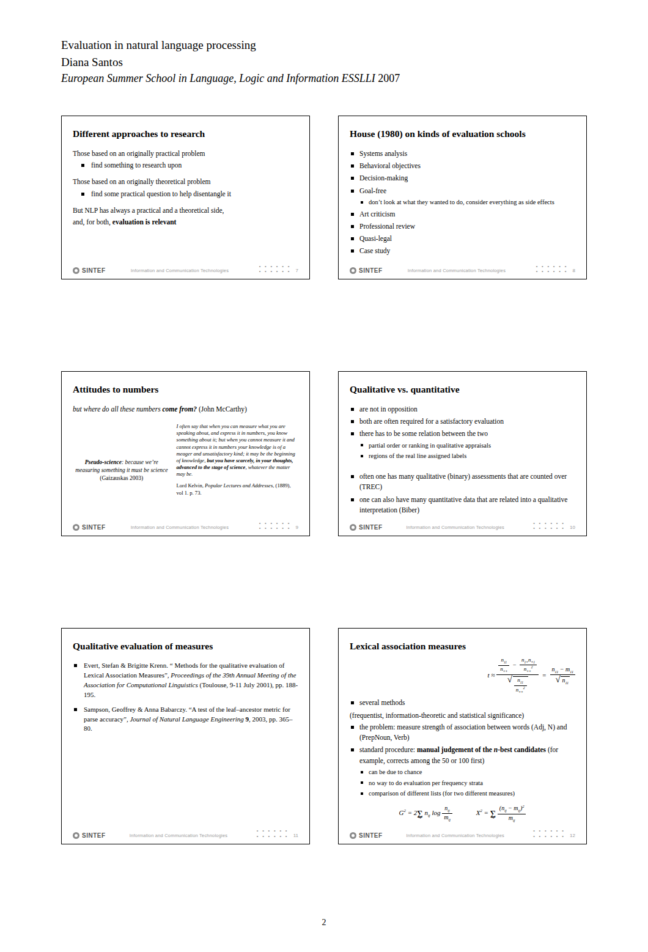Evaluation in natural language processing
Diana Santos
European Summer School in Language, Logic and Information ESSLLI 2007
Different approaches to research
Those based on an originally practical problem
find something to research upon
Those based on an originally theoretical problem
find some practical question to help disentangle it
But NLP has always a practical and a theoretical side,
and, for both, evaluation is relevant
SINTEF Information and Communication Technologies • • • • • •• • • • • • 7
House (1980) on kinds of evaluation schools
Systems analysis
Behavioral objectives
Decision-making
Goal-free
don’t look at what they wanted to do, consider everything as side effects
Art criticism
Professional review
Quasi-legal
Case study
SINTEF Information and Communication Technologies • • • • • •• • • • • • 8
Attitudes to numbers
but where do all these numbers come from? (John McCarthy)
Pseudo-science: because we’re measuring something it must be science (Gaizauskas 2003)
I often say that when you can measure what you are speaking about, and express it in numbers, you know something about it; but when you cannot measure it and cannot express it in numbers your knowledge is of a meager and unsatisfactory kind; it may be the beginning of knowledge, but you have scarcely, in your thoughts, advanced to the stage of science, whatever the matter may be.
Lord Kelvin, Popular Lectures and Addresses, (1889), vol 1. p. 73.
SINTEF Information and Communication Technologies • • • • • •• • • • • • 9
Qualitative vs. quantitative
are not in opposition
both are often required for a satisfactory evaluation
there has to be some relation between the two
partial order or ranking in qualitative appraisals
regions of the real line assigned labels
often one has many qualitative (binary) assessments that are counted over (TREC)
one can also have many quantitative data that are related into a qualitative interpretation (Biber)
SINTEF Information and Communication Technologies • • • • • •• • • • • • 10
Qualitative evaluation of measures
Evert, Stefan & Brigitte Krenn. “ Methods for the qualitative evaluation of Lexical Association Measures”, Proceedings of the 39th Annual Meeting of the Association for Computational Linguistics (Toulouse, 9-11 July 2001), pp. 188-195.
Sampson, Geoffrey & Anna Babarczy. “A test of the leaf–ancestor metric for parse accuracy”, Journal of Natural Language Engineering 9, 2003, pp. 365–80.
SINTEF Information and Communication Technologies • • • • • •• • • • • • 11
Lexical association measures
t ≈ n11 n++ − n1+n+1 n++2 n11 n++2 = n11 − m11 n11
several methods
(frequentist, information-theoretic and statistical significance)
the problem: measure strength of association between words (Adj, N) and (PrepNoun, Verb)
standard procedure: manual judgement of the n-best candidates (for example, corrects among the 50 or 100 first)
can be due to chance
no way to do evaluation per frequency strata
comparison of different lists (for two different measures)
G2 = 2Σi,j nij log nij mij X2 = Σi,j (nij − mij)2 mij
SINTEF Information and Communication Technologies • • • • • •• • • • • • 12
2